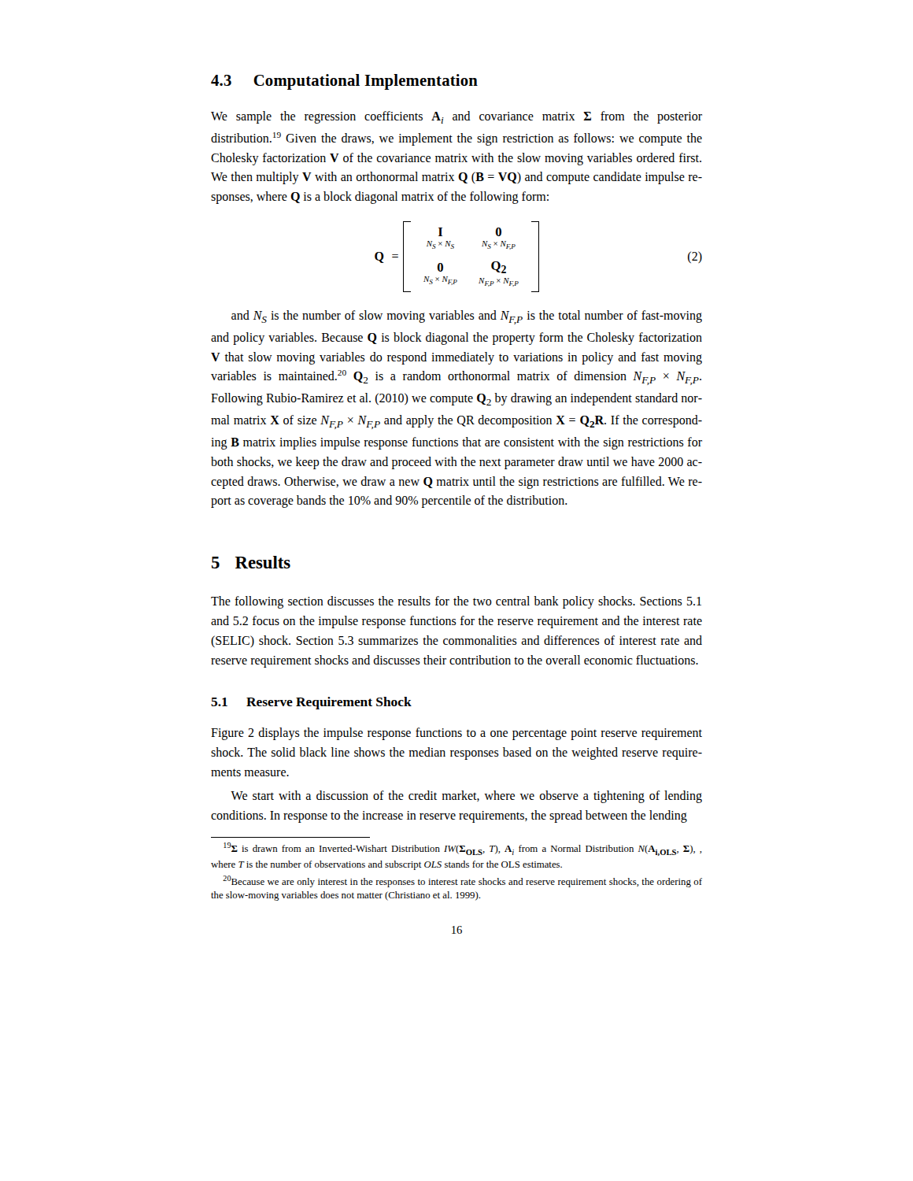4.3 Computational Implementation
We sample the regression coefficients Ai and covariance matrix Σ from the posterior distribution.19 Given the draws, we implement the sign restriction as follows: we compute the Cholesky factorization V of the covariance matrix with the slow moving variables ordered first. We then multiply V with an orthonormal matrix Q (B = VQ) and compute candidate impulse responses, where Q is a block diagonal matrix of the following form:
Q =
| I N S × N S | 0 N S × N F,P |
| 0 N S × N F,P | Q 2 N F,P × N F,P |
(2)
and NS is the number of slow moving variables and NF,P is the total number of fast-moving and policy variables. Because Q is block diagonal the property form the Cholesky factorization V that slow moving variables do respond immediately to variations in policy and fast moving variables is maintained.20 Q2 is a random orthonormal matrix of dimension NF,P × NF,P. Following Rubio-Ramirez et al. (2010) we compute Q2 by drawing an independent standard normal matrix X of size NF,P × NF,P and apply the QR decomposition X = Q2R. If the corresponding B matrix implies impulse response functions that are consistent with the sign restrictions for both shocks, we keep the draw and proceed with the next parameter draw until we have 2000 accepted draws. Otherwise, we draw a new Q matrix until the sign restrictions are fulfilled. We report as coverage bands the 10% and 90% percentile of the distribution.
5 Results
The following section discusses the results for the two central bank policy shocks. Sections 5.1 and 5.2 focus on the impulse response functions for the reserve requirement and the interest rate (SELIC) shock. Section 5.3 summarizes the commonalities and differences of interest rate and reserve requirement shocks and discusses their contribution to the overall economic fluctuations.
5.1 Reserve Requirement Shock
Figure 2 displays the impulse response functions to a one percentage point reserve requirement shock. The solid black line shows the median responses based on the weighted reserve requirements measure.
We start with a discussion of the credit market, where we observe a tightening of lending conditions. In response to the increase in reserve requirements, the spread between the lending
19Σ is drawn from an Inverted-Wishart Distribution IW(ΣOLS, T), Ai from a Normal Distribution N(Ai,OLS, Σ), , where T is the number of observations and subscript OLS stands for the OLS estimates.
20Because we are only interest in the responses to interest rate shocks and reserve requirement shocks, the ordering of the slow-moving variables does not matter (Christiano et al. 1999).
16